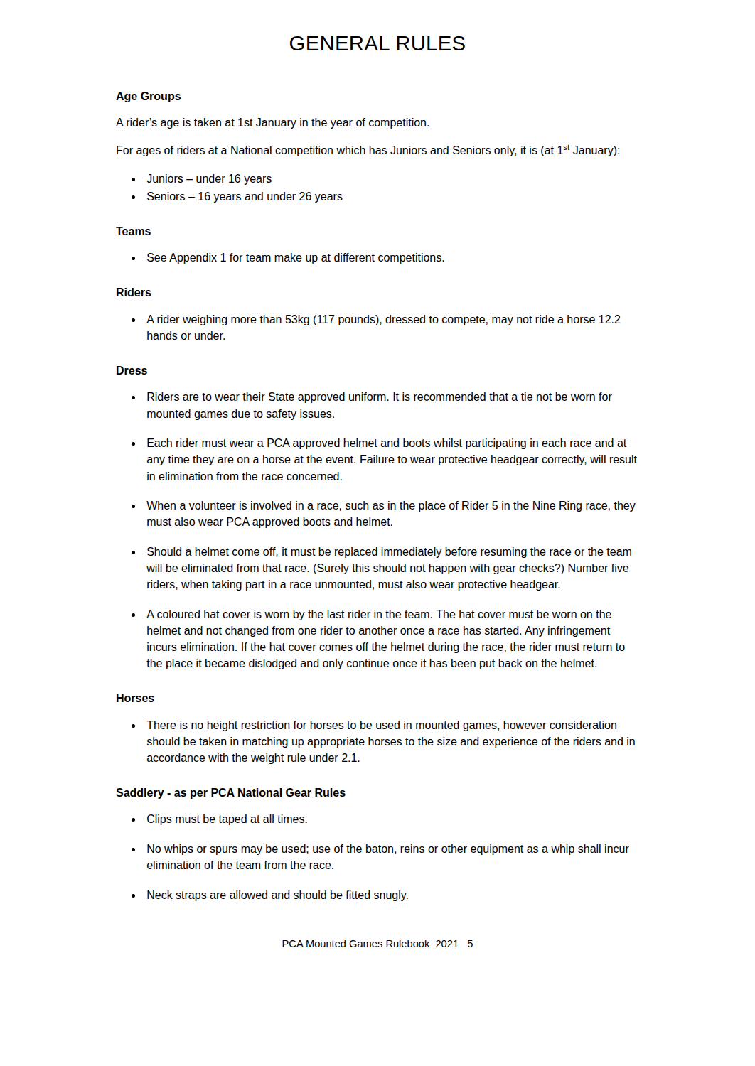GENERAL RULES
Age Groups
A rider’s age is taken at 1st January in the year of competition.
For ages of riders at a National competition which has Juniors and Seniors only, it is (at 1st January):
Juniors – under 16 years
Seniors – 16 years and under 26 years
Teams
See Appendix 1 for team make up at different competitions.
Riders
A rider weighing more than 53kg (117 pounds), dressed to compete, may not ride a horse 12.2 hands or under.
Dress
Riders are to wear their State approved uniform. It is recommended that a tie not be worn for mounted games due to safety issues.
Each rider must wear a PCA approved helmet and boots whilst participating in each race and at any time they are on a horse at the event. Failure to wear protective headgear correctly, will result in elimination from the race concerned.
When a volunteer is involved in a race, such as in the place of Rider 5 in the Nine Ring race, they must also wear PCA approved boots and helmet.
Should a helmet come off, it must be replaced immediately before resuming the race or the team will be eliminated from that race. (Surely this should not happen with gear checks?) Number five riders, when taking part in a race unmounted, must also wear protective headgear.
A coloured hat cover is worn by the last rider in the team. The hat cover must be worn on the helmet and not changed from one rider to another once a race has started. Any infringement incurs elimination. If the hat cover comes off the helmet during the race, the rider must return to the place it became dislodged and only continue once it has been put back on the helmet.
Horses
There is no height restriction for horses to be used in mounted games, however consideration should be taken in matching up appropriate horses to the size and experience of the riders and in accordance with the weight rule under 2.1.
Saddlery - as per PCA National Gear Rules
Clips must be taped at all times.
No whips or spurs may be used; use of the baton, reins or other equipment as a whip shall incur elimination of the team from the race.
Neck straps are allowed and should be fitted snugly.
PCA Mounted Games Rulebook 2021 5